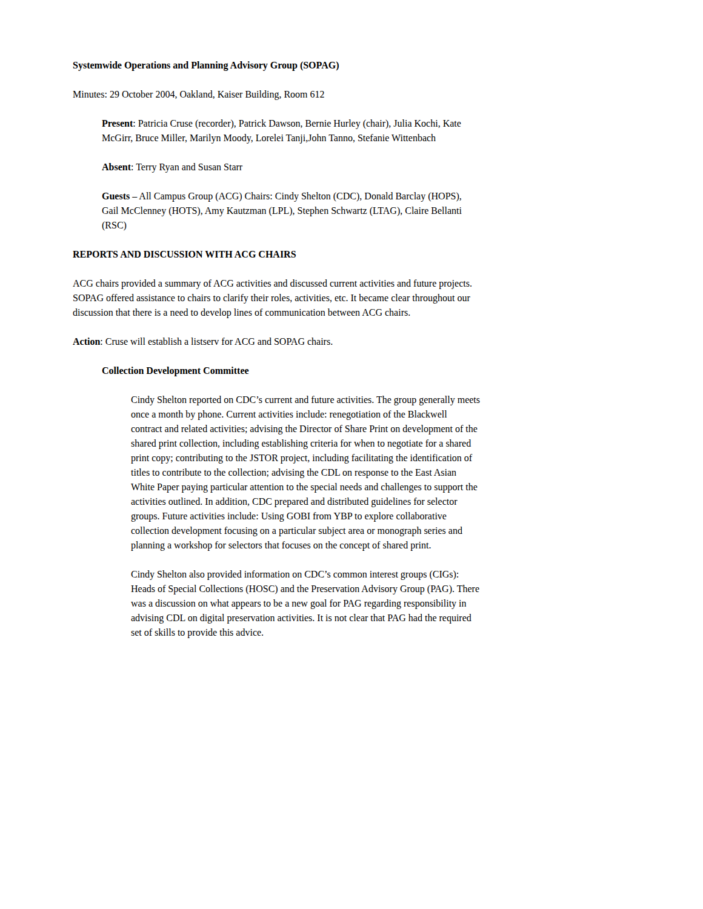Systemwide Operations and Planning Advisory Group (SOPAG)
Minutes: 29 October 2004, Oakland, Kaiser Building, Room 612
Present: Patricia Cruse (recorder), Patrick Dawson, Bernie Hurley (chair), Julia Kochi, Kate McGirr, Bruce Miller, Marilyn Moody, Lorelei Tanji,John Tanno, Stefanie Wittenbach
Absent: Terry Ryan and Susan Starr
Guests – All Campus Group (ACG) Chairs: Cindy Shelton (CDC), Donald Barclay (HOPS), Gail McClenney (HOTS), Amy Kautzman (LPL), Stephen Schwartz (LTAG), Claire Bellanti (RSC)
REPORTS AND DISCUSSION WITH ACG CHAIRS
ACG chairs provided a summary of ACG activities and discussed current activities and future projects. SOPAG offered assistance to chairs to clarify their roles, activities, etc. It became clear throughout our discussion that there is a need to develop lines of communication between ACG chairs.
Action: Cruse will establish a listserv for ACG and SOPAG chairs.
Collection Development Committee
Cindy Shelton reported on CDC’s current and future activities. The group generally meets once a month by phone. Current activities include: renegotiation of the Blackwell contract and related activities; advising the Director of Share Print on development of the shared print collection, including establishing criteria for when to negotiate for a shared print copy; contributing to the JSTOR project, including facilitating the identification of titles to contribute to the collection; advising the CDL on response to the East Asian White Paper paying particular attention to the special needs and challenges to support the activities outlined. In addition, CDC prepared and distributed guidelines for selector groups. Future activities include: Using GOBI from YBP to explore collaborative collection development focusing on a particular subject area or monograph series and planning a workshop for selectors that focuses on the concept of shared print.
Cindy Shelton also provided information on CDC’s common interest groups (CIGs): Heads of Special Collections (HOSC) and the Preservation Advisory Group (PAG). There was a discussion on what appears to be a new goal for PAG regarding responsibility in advising CDL on digital preservation activities. It is not clear that PAG had the required set of skills to provide this advice.